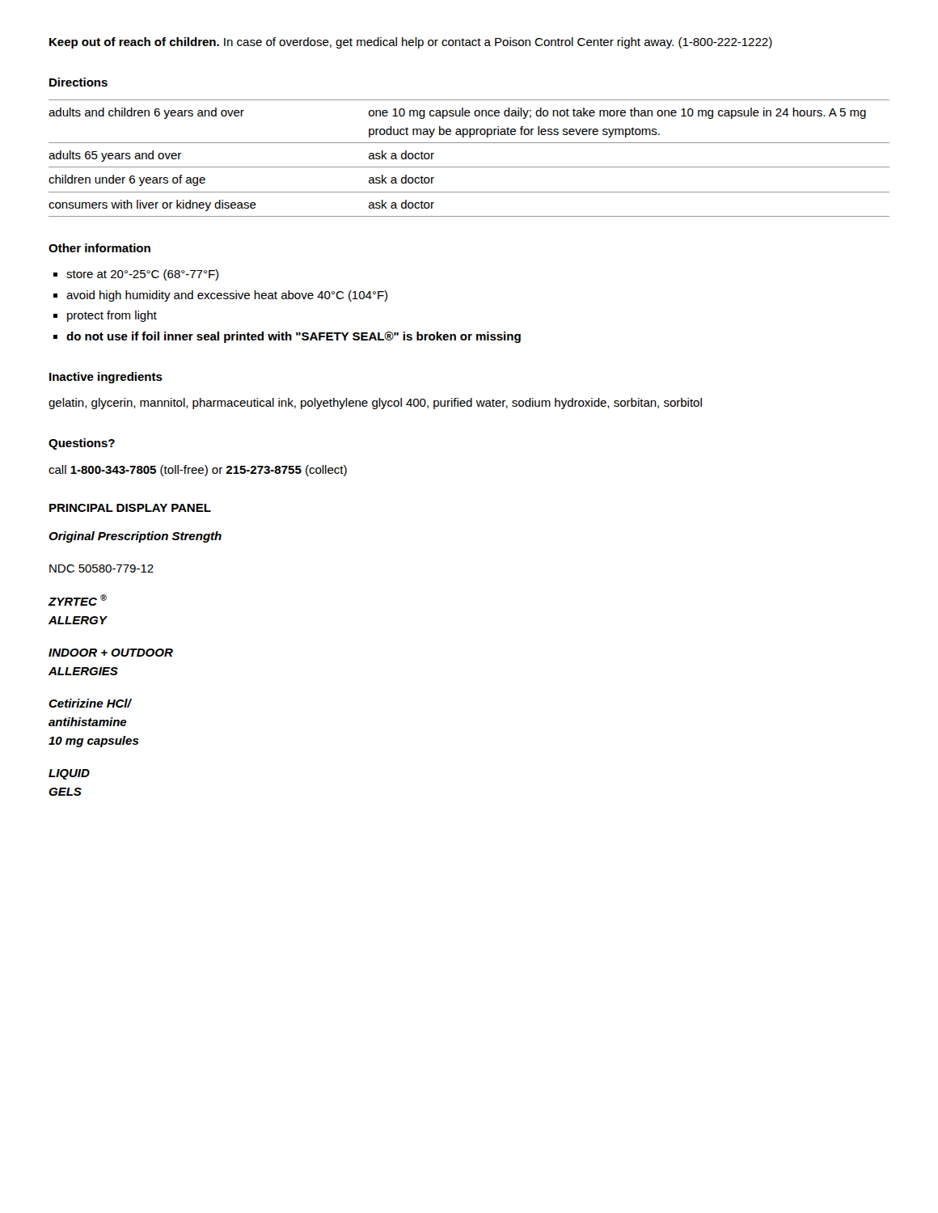Keep out of reach of children. In case of overdose, get medical help or contact a Poison Control Center right away. (1-800-222-1222)
Directions
| adults and children 6 years and over | one 10 mg capsule once daily; do not take more than one 10 mg capsule in 24 hours. A 5 mg product may be appropriate for less severe symptoms. |
| adults 65 years and over | ask a doctor |
| children under 6 years of age | ask a doctor |
| consumers with liver or kidney disease | ask a doctor |
Other information
store at 20°-25°C (68°-77°F)
avoid high humidity and excessive heat above 40°C (104°F)
protect from light
do not use if foil inner seal printed with "SAFETY SEAL®" is broken or missing
Inactive ingredients
gelatin, glycerin, mannitol, pharmaceutical ink, polyethylene glycol 400, purified water, sodium hydroxide, sorbitan, sorbitol
Questions?
call 1-800-343-7805 (toll-free) or 215-273-8755 (collect)
PRINCIPAL DISPLAY PANEL
Original Prescription Strength
NDC 50580-779-12
ZYRTEC ®
ALLERGY
INDOOR + OUTDOOR
ALLERGIES
Cetirizine HCl/
antihistamine
10 mg capsules
LIQUID
GELS